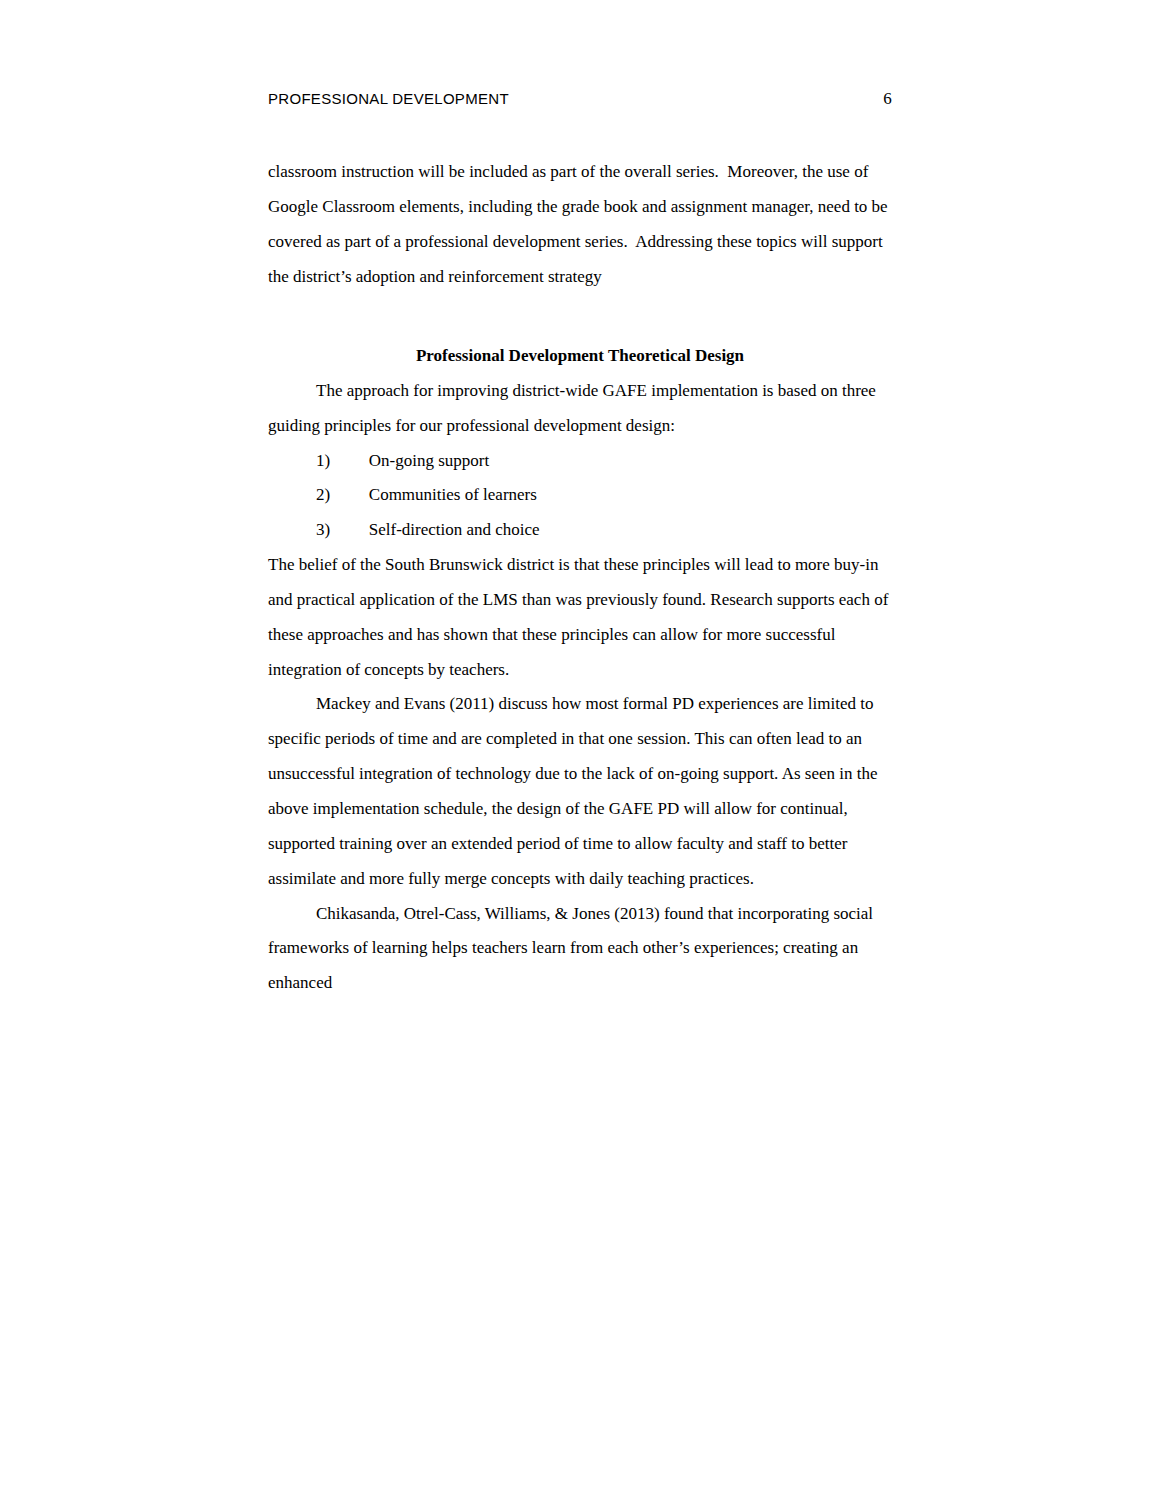Professional Development 6
classroom instruction will be included as part of the overall series. Moreover, the use of Google Classroom elements, including the grade book and assignment manager, need to be covered as part of a professional development series. Addressing these topics will support the district’s adoption and reinforcement strategy
Professional Development Theoretical Design
The approach for improving district-wide GAFE implementation is based on three guiding principles for our professional development design:
On-going support
Communities of learners
Self-direction and choice
The belief of the South Brunswick district is that these principles will lead to more buy-in and practical application of the LMS than was previously found. Research supports each of these approaches and has shown that these principles can allow for more successful integration of concepts by teachers.
Mackey and Evans (2011) discuss how most formal PD experiences are limited to specific periods of time and are completed in that one session. This can often lead to an unsuccessful integration of technology due to the lack of on-going support. As seen in the above implementation schedule, the design of the GAFE PD will allow for continual, supported training over an extended period of time to allow faculty and staff to better assimilate and more fully merge concepts with daily teaching practices.
Chikasanda, Otrel-Cass, Williams, & Jones (2013) found that incorporating social frameworks of learning helps teachers learn from each other’s experiences; creating an enhanced